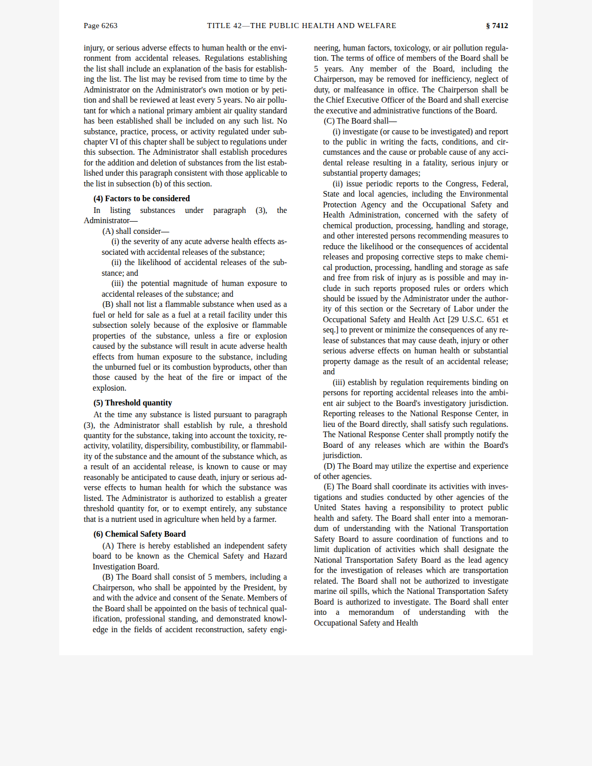Page 6263 Title 42—The Public Health and Welfare § 7412
injury, or serious adverse effects to human health or the environment from accidental releases. Regulations establishing the list shall include an explanation of the basis for establishing the list. The list may be revised from time to time by the Administrator on the Administrator's own motion or by petition and shall be reviewed at least every 5 years. No air pollutant for which a national primary ambient air quality standard has been established shall be included on any such list. No substance, practice, process, or activity regulated under subchapter VI of this chapter shall be subject to regulations under this subsection. The Administrator shall establish procedures for the addition and deletion of substances from the list established under this paragraph consistent with those applicable to the list in subsection (b) of this section.
(4) Factors to be considered
In listing substances under paragraph (3), the Administrator—
(A) shall consider—
(i) the severity of any acute adverse health effects associated with accidental releases of the substance;
(ii) the likelihood of accidental releases of the substance; and
(iii) the potential magnitude of human exposure to accidental releases of the substance; and
(B) shall not list a flammable substance when used as a fuel or held for sale as a fuel at a retail facility under this subsection solely because of the explosive or flammable properties of the substance, unless a fire or explosion caused by the substance will result in acute adverse health effects from human exposure to the substance, including the unburned fuel or its combustion byproducts, other than those caused by the heat of the fire or impact of the explosion.
(5) Threshold quantity
At the time any substance is listed pursuant to paragraph (3), the Administrator shall establish by rule, a threshold quantity for the substance, taking into account the toxicity, reactivity, volatility, dispersibility, combustibility, or flammability of the substance and the amount of the substance which, as a result of an accidental release, is known to cause or may reasonably be anticipated to cause death, injury or serious adverse effects to human health for which the substance was listed. The Administrator is authorized to establish a greater threshold quantity for, or to exempt entirely, any substance that is a nutrient used in agriculture when held by a farmer.
(6) Chemical Safety Board
(A) There is hereby established an independent safety board to be known as the Chemical Safety and Hazard Investigation Board.
(B) The Board shall consist of 5 members, including a Chairperson, who shall be appointed by the President, by and with the advice and consent of the Senate. Members of the Board shall be appointed on the basis of technical qualification, professional standing, and demonstrated knowledge in the fields of accident reconstruction, safety engineering, human factors, toxicology, or air pollution regulation. The terms of office of members of the Board shall be 5 years. Any member of the Board, including the Chairperson, may be removed for inefficiency, neglect of duty, or malfeasance in office. The Chairperson shall be the Chief Executive Officer of the Board and shall exercise the executive and administrative functions of the Board.
(C) The Board shall—
(i) investigate (or cause to be investigated) and report to the public in writing the facts, conditions, and circumstances and the cause or probable cause of any accidental release resulting in a fatality, serious injury or substantial property damages;
(ii) issue periodic reports to the Congress, Federal, State and local agencies, including the Environmental Protection Agency and the Occupational Safety and Health Administration, concerned with the safety of chemical production, processing, handling and storage, and other interested persons recommending measures to reduce the likelihood or the consequences of accidental releases and proposing corrective steps to make chemical production, processing, handling and storage as safe and free from risk of injury as is possible and may include in such reports proposed rules or orders which should be issued by the Administrator under the authority of this section or the Secretary of Labor under the Occupational Safety and Health Act [29 U.S.C. 651 et seq.] to prevent or minimize the consequences of any release of substances that may cause death, injury or other serious adverse effects on human health or substantial property damage as the result of an accidental release; and
(iii) establish by regulation requirements binding on persons for reporting accidental releases into the ambient air subject to the Board's investigatory jurisdiction. Reporting releases to the National Response Center, in lieu of the Board directly, shall satisfy such regulations. The National Response Center shall promptly notify the Board of any releases which are within the Board's jurisdiction.
(D) The Board may utilize the expertise and experience of other agencies.
(E) The Board shall coordinate its activities with investigations and studies conducted by other agencies of the United States having a responsibility to protect public health and safety. The Board shall enter into a memorandum of understanding with the National Transportation Safety Board to assure coordination of functions and to limit duplication of activities which shall designate the National Transportation Safety Board as the lead agency for the investigation of releases which are transportation related. The Board shall not be authorized to investigate marine oil spills, which the National Transportation Safety Board is authorized to investigate. The Board shall enter into a memorandum of understanding with the Occupational Safety and Health